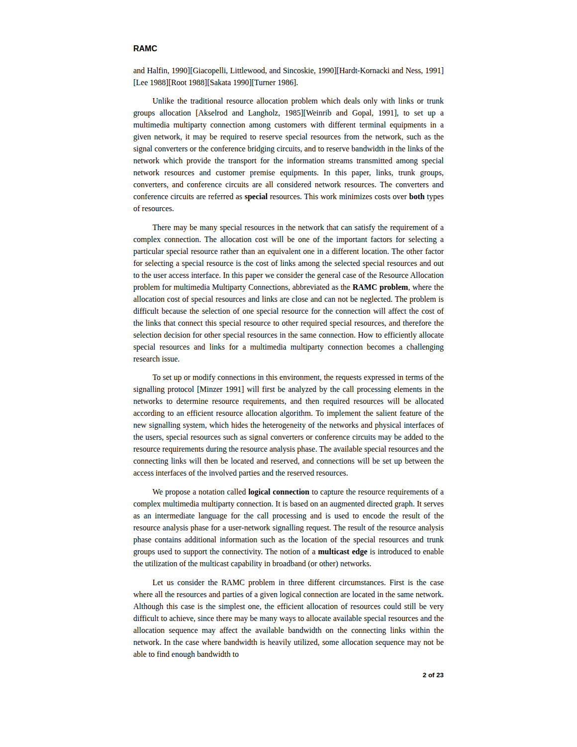RAMC
and Halfin, 1990][Giacopelli, Littlewood, and Sincoskie, 1990][Hardt-Kornacki and Ness, 1991] [Lee 1988][Root 1988][Sakata 1990][Turner 1986].
Unlike the traditional resource allocation problem which deals only with links or trunk groups allocation [Akselrod and Langholz, 1985][Weinrib and Gopal, 1991], to set up a multimedia multiparty connection among customers with different terminal equipments in a given network, it may be required to reserve special resources from the network, such as the signal converters or the conference bridging circuits, and to reserve bandwidth in the links of the network which provide the transport for the information streams transmitted among special network resources and customer premise equipments. In this paper, links, trunk groups, converters, and conference circuits are all considered network resources. The converters and conference circuits are referred as special resources. This work minimizes costs over both types of resources.
There may be many special resources in the network that can satisfy the requirement of a complex connection. The allocation cost will be one of the important factors for selecting a particular special resource rather than an equivalent one in a different location. The other factor for selecting a special resource is the cost of links among the selected special resources and out to the user access interface. In this paper we consider the general case of the Resource Allocation problem for multimedia Multiparty Connections, abbreviated as the RAMC problem, where the allocation cost of special resources and links are close and can not be neglected. The problem is difficult because the selection of one special resource for the connection will affect the cost of the links that connect this special resource to other required special resources, and therefore the selection decision for other special resources in the same connection. How to efficiently allocate special resources and links for a multimedia multiparty connection becomes a challenging research issue.
To set up or modify connections in this environment, the requests expressed in terms of the signalling protocol [Minzer 1991] will first be analyzed by the call processing elements in the networks to determine resource requirements, and then required resources will be allocated according to an efficient resource allocation algorithm. To implement the salient feature of the new signalling system, which hides the heterogeneity of the networks and physical interfaces of the users, special resources such as signal converters or conference circuits may be added to the resource requirements during the resource analysis phase. The available special resources and the connecting links will then be located and reserved, and connections will be set up between the access interfaces of the involved parties and the reserved resources.
We propose a notation called logical connection to capture the resource requirements of a complex multimedia multiparty connection. It is based on an augmented directed graph. It serves as an intermediate language for the call processing and is used to encode the result of the resource analysis phase for a user-network signalling request. The result of the resource analysis phase contains additional information such as the location of the special resources and trunk groups used to support the connectivity. The notion of a multicast edge is introduced to enable the utilization of the multicast capability in broadband (or other) networks.
Let us consider the RAMC problem in three different circumstances. First is the case where all the resources and parties of a given logical connection are located in the same network. Although this case is the simplest one, the efficient allocation of resources could still be very difficult to achieve, since there may be many ways to allocate available special resources and the allocation sequence may affect the available bandwidth on the connecting links within the network. In the case where bandwidth is heavily utilized, some allocation sequence may not be able to find enough bandwidth to
2 of 23